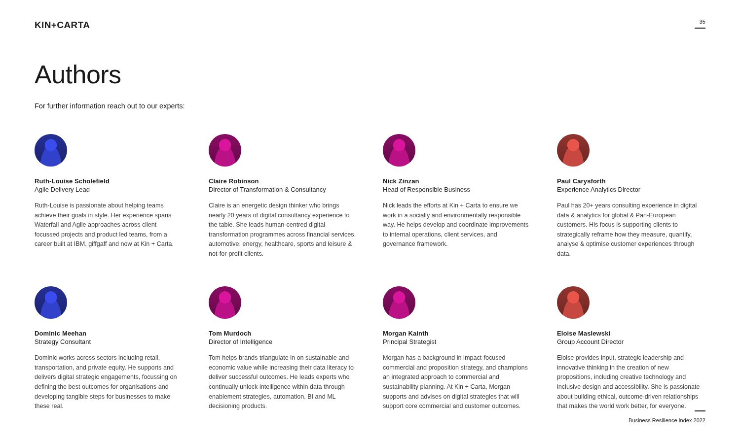KIN+CARTA
35
Authors
For further information reach out to our experts:
Ruth-Louise Scholefield
Agile Delivery Lead
Ruth-Louise is passionate about helping teams achieve their goals in style. Her experience spans Waterfall and Agile approaches across client focussed projects and product led teams, from a career built at IBM, giffgaff and now at Kin + Carta.
Claire Robinson
Director of Transformation & Consultancy
Claire is an energetic design thinker who brings nearly 20 years of digital consultancy experience to the table. She leads human-centred digital transformation programmes across financial services, automotive, energy, healthcare, sports and leisure & not-for-profit clients.
Nick Zinzan
Head of Responsible Business
Nick leads the efforts at Kin + Carta to ensure we work in a socially and environmentally responsible way. He helps develop and coordinate improvements to internal operations, client services, and governance framework.
Paul Carysforth
Experience Analytics Director
Paul has 20+ years consulting experience in digital data & analytics for global & Pan-European customers. His focus is supporting clients to strategically reframe how they measure, quantify, analyse & optimise customer experiences through data.
Dominic Meehan
Strategy Consultant
Dominic works across sectors including retail, transportation, and private equity. He supports and delivers digital strategic engagements, focussing on defining the best outcomes for organisations and developing tangible steps for businesses to make these real.
Tom Murdoch
Director of Intelligence
Tom helps brands triangulate in on sustainable and economic value while increasing their data literacy to deliver successful outcomes. He leads experts who continually unlock intelligence within data through enablement strategies, automation, BI and ML decisioning products.
Morgan Kainth
Principal Strategist
Morgan has a background in impact-focused commercial and proposition strategy, and champions an integrated approach to commercial and sustainability planning. At Kin + Carta, Morgan supports and advises on digital strategies that will support core commercial and customer outcomes.
Eloise Maslewski
Group Account Director
Eloise provides input, strategic leadership and innovative thinking in the creation of new propositions, including creative technology and inclusive design and accessibility. She is passionate about building ethical, outcome-driven relationships that makes the world work better, for everyone.
Business Resilience Index 2022